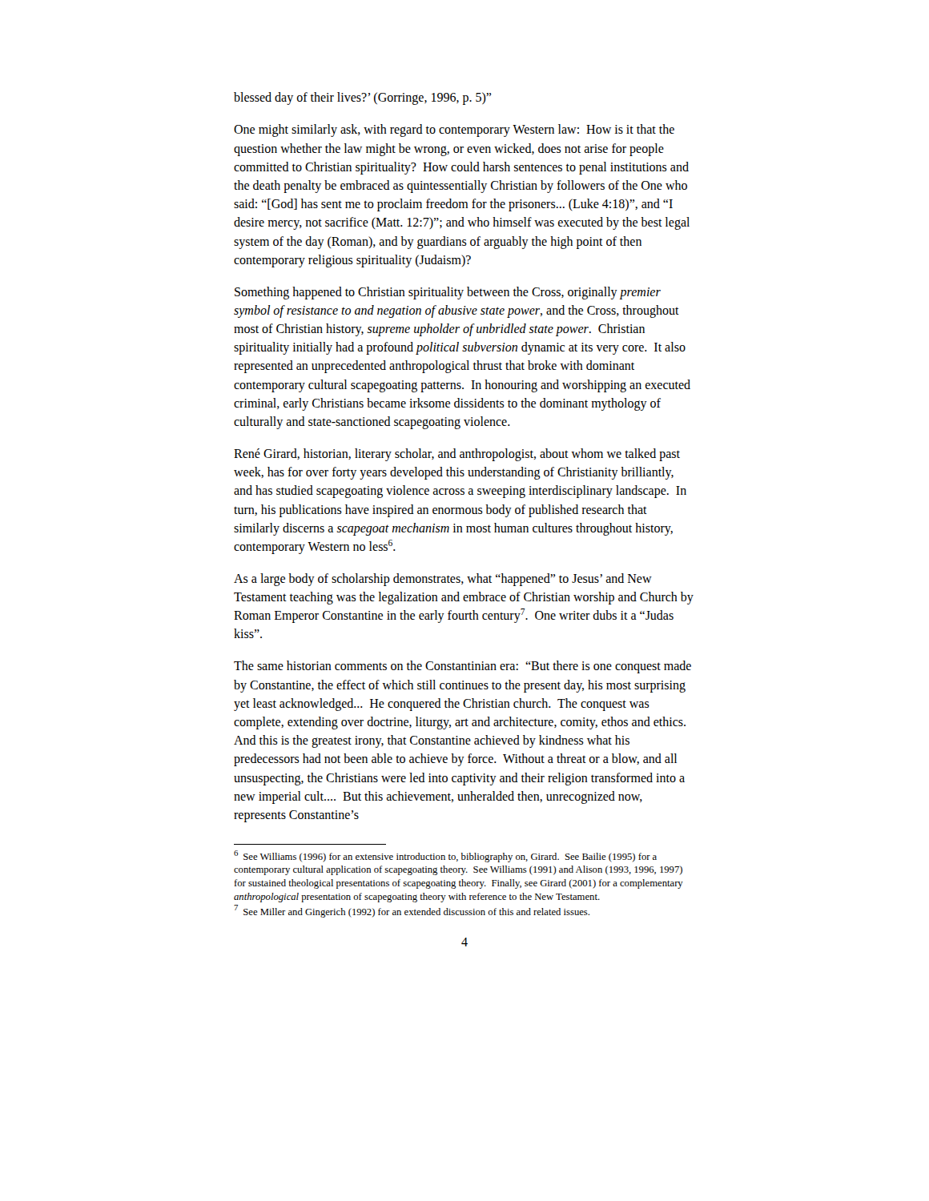blessed day of their lives?’ (Gorringe, 1996, p. 5)”
One might similarly ask, with regard to contemporary Western law: How is it that the question whether the law might be wrong, or even wicked, does not arise for people committed to Christian spirituality? How could harsh sentences to penal institutions and the death penalty be embraced as quintessentially Christian by followers of the One who said: “[God] has sent me to proclaim freedom for the prisoners... (Luke 4:18)”, and “I desire mercy, not sacrifice (Matt. 12:7)”; and who himself was executed by the best legal system of the day (Roman), and by guardians of arguably the high point of then contemporary religious spirituality (Judaism)?
Something happened to Christian spirituality between the Cross, originally premier symbol of resistance to and negation of abusive state power, and the Cross, throughout most of Christian history, supreme upholder of unbridled state power. Christian spirituality initially had a profound political subversion dynamic at its very core. It also represented an unprecedented anthropological thrust that broke with dominant contemporary cultural scapegoating patterns. In honouring and worshipping an executed criminal, early Christians became irksome dissidents to the dominant mythology of culturally and state-sanctioned scapegoating violence.
René Girard, historian, literary scholar, and anthropologist, about whom we talked past week, has for over forty years developed this understanding of Christianity brilliantly, and has studied scapegoating violence across a sweeping interdisciplinary landscape. In turn, his publications have inspired an enormous body of published research that similarly discerns a scapegoat mechanism in most human cultures throughout history, contemporary Western no less6.
As a large body of scholarship demonstrates, what “happened” to Jesus’ and New Testament teaching was the legalization and embrace of Christian worship and Church by Roman Emperor Constantine in the early fourth century7. One writer dubs it a “Judas kiss”.
The same historian comments on the Constantinian era: “But there is one conquest made by Constantine, the effect of which still continues to the present day, his most surprising yet least acknowledged... He conquered the Christian church. The conquest was complete, extending over doctrine, liturgy, art and architecture, comity, ethos and ethics. And this is the greatest irony, that Constantine achieved by kindness what his predecessors had not been able to achieve by force. Without a threat or a blow, and all unsuspecting, the Christians were led into captivity and their religion transformed into a new imperial cult.... But this achievement, unheralded then, unrecognized now, represents Constantine’s
6 See Williams (1996) for an extensive introduction to, bibliography on, Girard. See Bailie (1995) for a contemporary cultural application of scapegoating theory. See Williams (1991) and Alison (1993, 1996, 1997) for sustained theological presentations of scapegoating theory. Finally, see Girard (2001) for a complementary anthropological presentation of scapegoating theory with reference to the New Testament.
7 See Miller and Gingerich (1992) for an extended discussion of this and related issues.
4